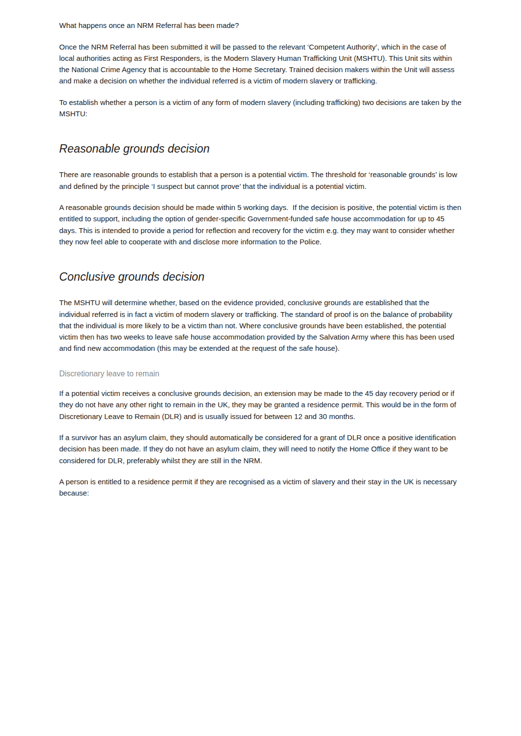What happens once an NRM Referral has been made?
Once the NRM Referral has been submitted it will be passed to the relevant ‘Competent Authority’, which in the case of local authorities acting as First Responders, is the Modern Slavery Human Trafficking Unit (MSHTU). This Unit sits within the National Crime Agency that is accountable to the Home Secretary. Trained decision makers within the Unit will assess and make a decision on whether the individual referred is a victim of modern slavery or trafficking.
To establish whether a person is a victim of any form of modern slavery (including trafficking) two decisions are taken by the MSHTU:
Reasonable grounds decision
There are reasonable grounds to establish that a person is a potential victim. The threshold for ‘reasonable grounds’ is low and defined by the principle ‘I suspect but cannot prove’ that the individual is a potential victim.
A reasonable grounds decision should be made within 5 working days. If the decision is positive, the potential victim is then entitled to support, including the option of gender-specific Government-funded safe house accommodation for up to 45 days. This is intended to provide a period for reflection and recovery for the victim e.g. they may want to consider whether they now feel able to cooperate with and disclose more information to the Police.
Conclusive grounds decision
The MSHTU will determine whether, based on the evidence provided, conclusive grounds are established that the individual referred is in fact a victim of modern slavery or trafficking. The standard of proof is on the balance of probability that the individual is more likely to be a victim than not. Where conclusive grounds have been established, the potential victim then has two weeks to leave safe house accommodation provided by the Salvation Army where this has been used and find new accommodation (this may be extended at the request of the safe house).
Discretionary leave to remain
If a potential victim receives a conclusive grounds decision, an extension may be made to the 45 day recovery period or if they do not have any other right to remain in the UK, they may be granted a residence permit. This would be in the form of Discretionary Leave to Remain (DLR) and is usually issued for between 12 and 30 months.
If a survivor has an asylum claim, they should automatically be considered for a grant of DLR once a positive identification decision has been made. If they do not have an asylum claim, they will need to notify the Home Office if they want to be considered for DLR, preferably whilst they are still in the NRM.
A person is entitled to a residence permit if they are recognised as a victim of slavery and their stay in the UK is necessary because: